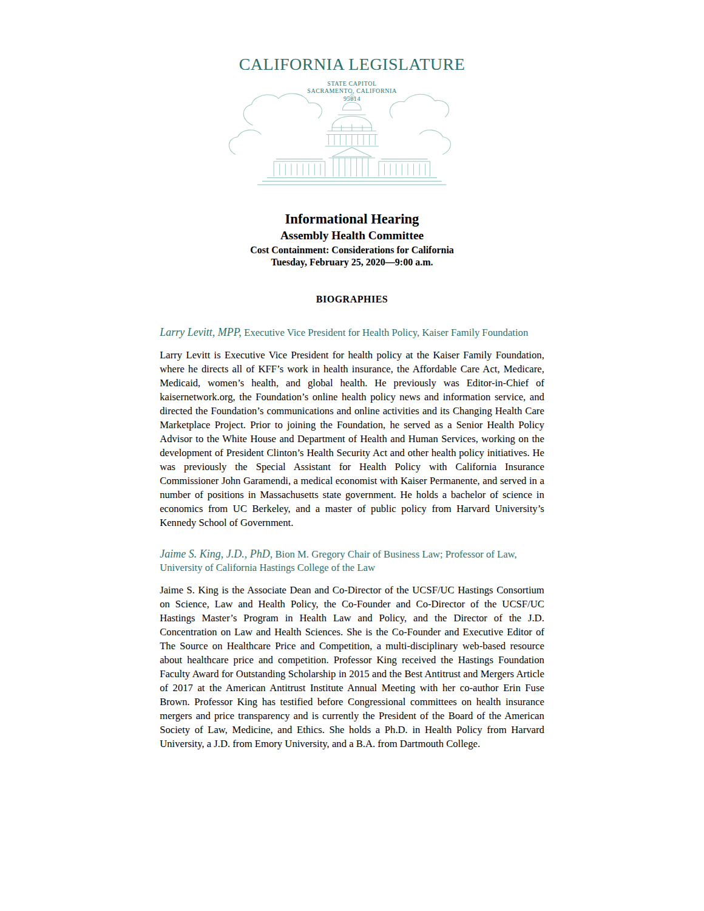CALIFORNIA LEGISLATURE
STATE CAPITOL
SACRAMENTO, CALIFORNIA
95814
Informational Hearing
Assembly Health Committee
Cost Containment: Considerations for California
Tuesday, February 25, 2020—9:00 a.m.
BIOGRAPHIES
Larry Levitt, MPP, Executive Vice President for Health Policy, Kaiser Family Foundation
Larry Levitt is Executive Vice President for health policy at the Kaiser Family Foundation, where he directs all of KFF’s work in health insurance, the Affordable Care Act, Medicare, Medicaid, women’s health, and global health. He previously was Editor-in-Chief of kaisernetwork.org, the Foundation’s online health policy news and information service, and directed the Foundation’s communications and online activities and its Changing Health Care Marketplace Project. Prior to joining the Foundation, he served as a Senior Health Policy Advisor to the White House and Department of Health and Human Services, working on the development of President Clinton’s Health Security Act and other health policy initiatives. He was previously the Special Assistant for Health Policy with California Insurance Commissioner John Garamendi, a medical economist with Kaiser Permanente, and served in a number of positions in Massachusetts state government. He holds a bachelor of science in economics from UC Berkeley, and a master of public policy from Harvard University’s Kennedy School of Government.
Jaime S. King, J.D., PhD, Bion M. Gregory Chair of Business Law; Professor of Law, University of California Hastings College of the Law
Jaime S. King is the Associate Dean and Co-Director of the UCSF/UC Hastings Consortium on Science, Law and Health Policy, the Co-Founder and Co-Director of the UCSF/UC Hastings Master’s Program in Health Law and Policy, and the Director of the J.D. Concentration on Law and Health Sciences. She is the Co-Founder and Executive Editor of The Source on Healthcare Price and Competition, a multi-disciplinary web-based resource about healthcare price and competition. Professor King received the Hastings Foundation Faculty Award for Outstanding Scholarship in 2015 and the Best Antitrust and Mergers Article of 2017 at the American Antitrust Institute Annual Meeting with her co-author Erin Fuse Brown. Professor King has testified before Congressional committees on health insurance mergers and price transparency and is currently the President of the Board of the American Society of Law, Medicine, and Ethics. She holds a Ph.D. in Health Policy from Harvard University, a J.D. from Emory University, and a B.A. from Dartmouth College.